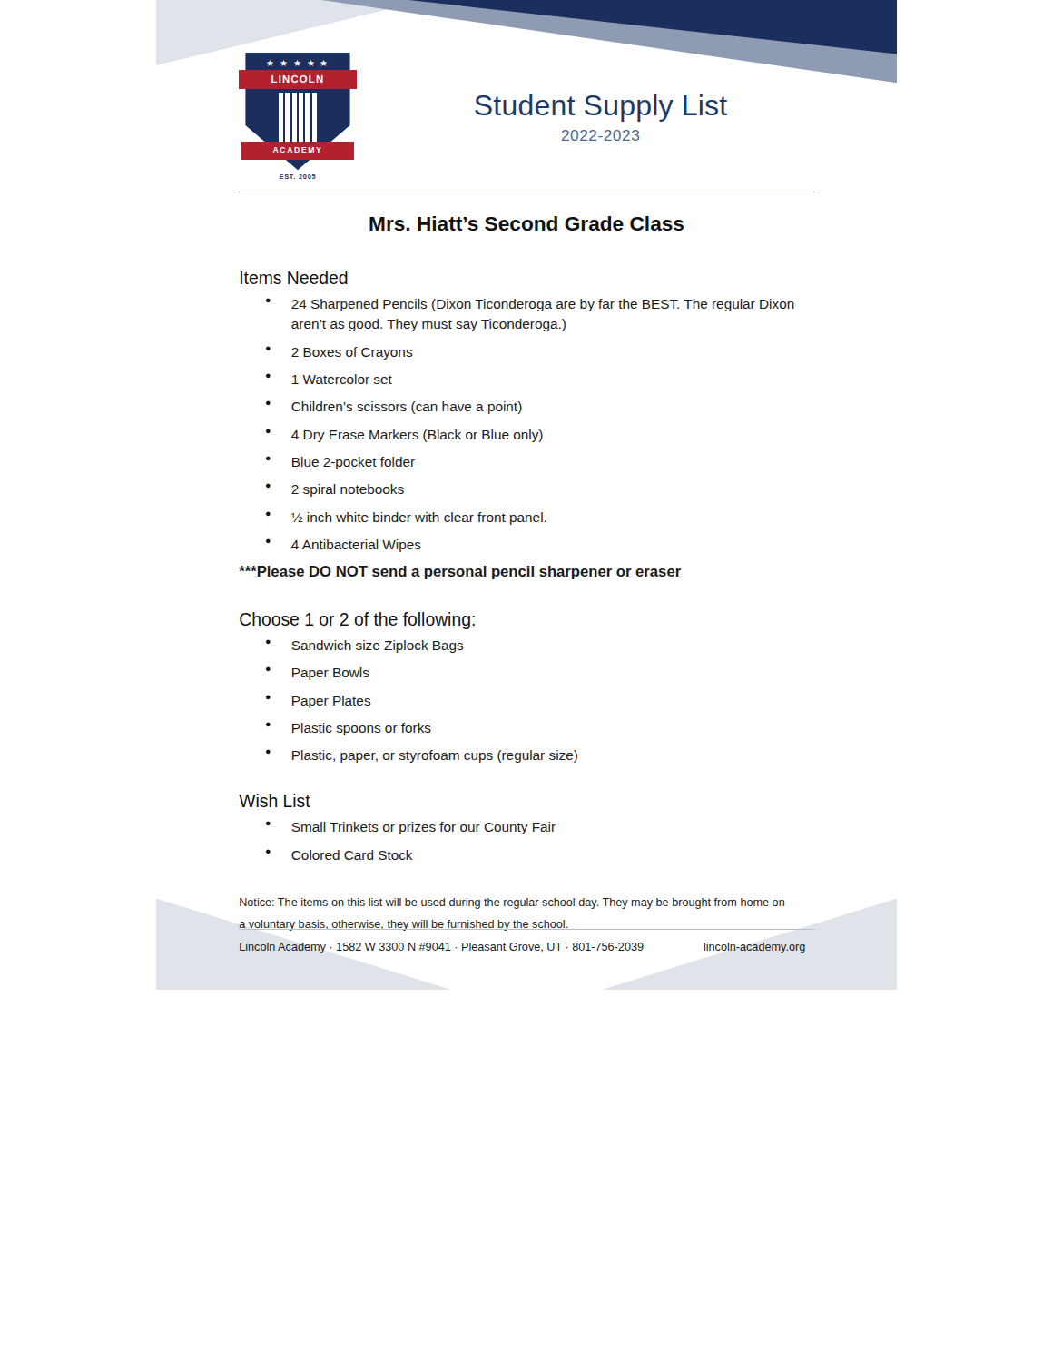★ ★ ★ ★ ★
LINCOLN
ACADEMY
EST. 2005
Student Supply List
2022-2023
Mrs. Hiatt’s Second Grade Class
Items Needed
24 Sharpened Pencils (Dixon Ticonderoga are by far the BEST. The regular Dixon aren’t as good. They must say Ticonderoga.)
2 Boxes of Crayons
1 Watercolor set
Children’s scissors (can have a point)
4 Dry Erase Markers (Black or Blue only)
Blue 2-pocket folder
2 spiral notebooks
½ inch white binder with clear front panel.
4 Antibacterial Wipes
***Please DO NOT send a personal pencil sharpener or eraser
Choose 1 or 2 of the following:
Sandwich size Ziplock Bags
Paper Bowls
Paper Plates
Plastic spoons or forks
Plastic, paper, or styrofoam cups (regular size)
Wish List
Small Trinkets or prizes for our County Fair
Colored Card Stock
Notice: The items on this list will be used during the regular school day. They may be brought from home on a voluntary basis, otherwise, they will be furnished by the school.
Lincoln Academy · 1582 W 3300 N #9041 · Pleasant Grove, UT · 801-756-2039
lincoln-academy.org